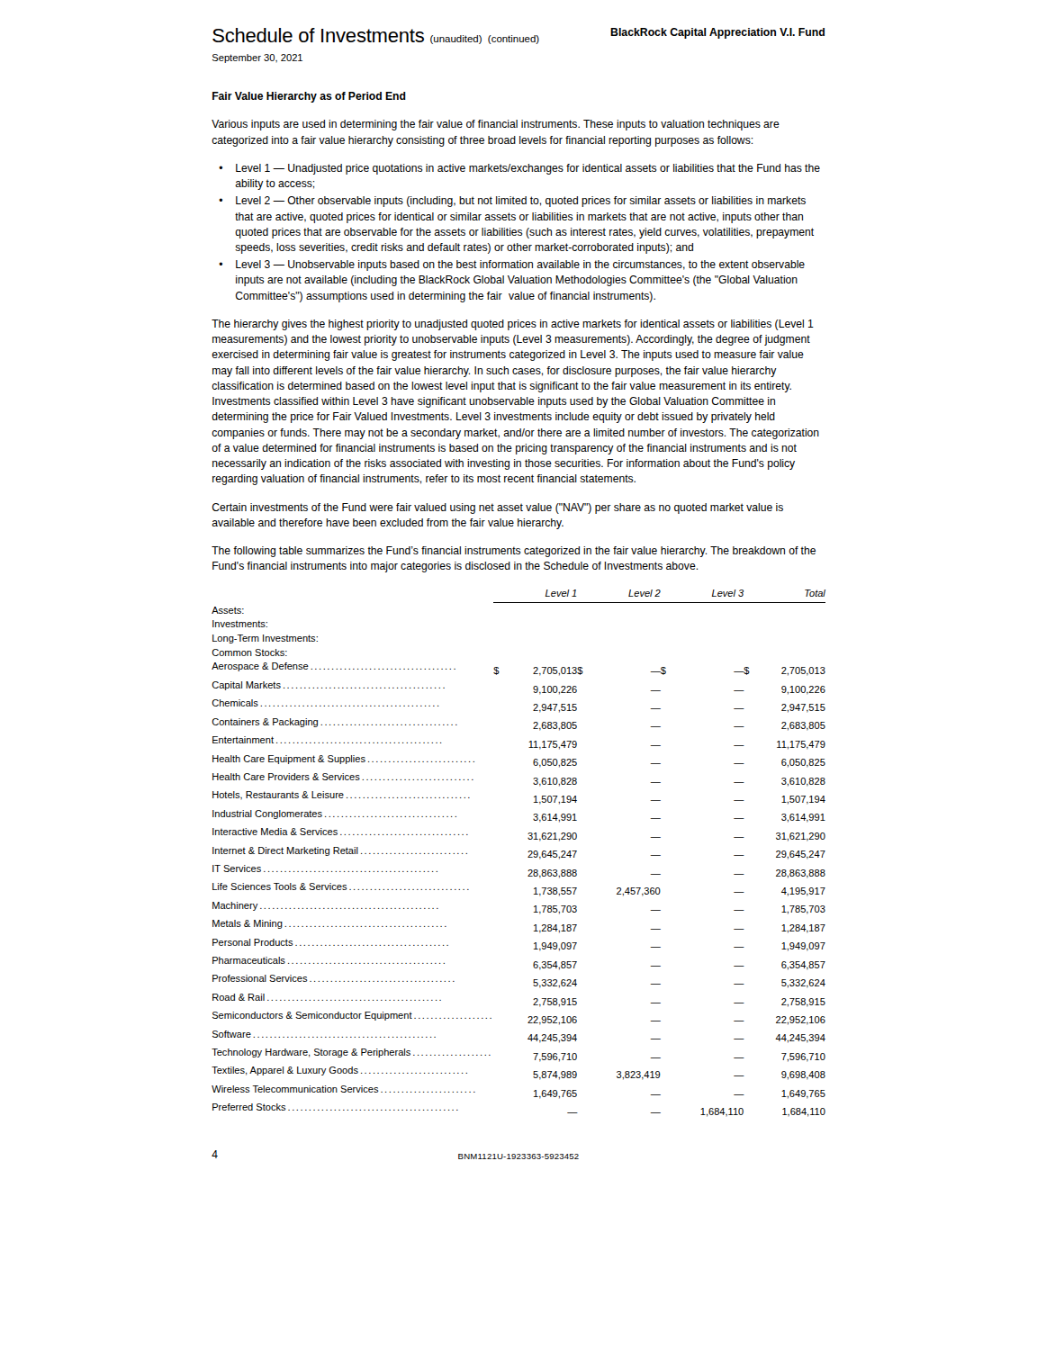Schedule of Investments
(unaudited) (continued)
September 30, 2021
BlackRock Capital Appreciation V.I. Fund
Fair Value Hierarchy as of Period End
Various inputs are used in determining the fair value of financial instruments. These inputs to valuation techniques are categorized into a fair value hierarchy consisting of three broad levels for financial reporting purposes as follows:
Level 1 — Unadjusted price quotations in active markets/exchanges for identical assets or liabilities that the Fund has the ability to access;
Level 2 — Other observable inputs (including, but not limited to, quoted prices for similar assets or liabilities in markets that are active, quoted prices for identical or similar assets or liabilities in markets that are not active, inputs other than quoted prices that are observable for the assets or liabilities (such as interest rates, yield curves, volatilities, prepayment speeds, loss severities, credit risks and default rates) or other market-corroborated inputs); and
Level 3 — Unobservable inputs based on the best information available in the circumstances, to the extent observable inputs are not available (including the BlackRock Global Valuation Methodologies Committee's (the "Global Valuation Committee's") assumptions used in determining the fair value of financial instruments).
The hierarchy gives the highest priority to unadjusted quoted prices in active markets for identical assets or liabilities (Level 1 measurements) and the lowest priority to unobservable inputs (Level 3 measurements). Accordingly, the degree of judgment exercised in determining fair value is greatest for instruments categorized in Level 3. The inputs used to measure fair value may fall into different levels of the fair value hierarchy. In such cases, for disclosure purposes, the fair value hierarchy classification is determined based on the lowest level input that is significant to the fair value measurement in its entirety. Investments classified within Level 3 have significant unobservable inputs used by the Global Valuation Committee in determining the price for Fair Valued Investments. Level 3 investments include equity or debt issued by privately held companies or funds. There may not be a secondary market, and/or there are a limited number of investors. The categorization of a value determined for financial instruments is based on the pricing transparency of the financial instruments and is not necessarily an indication of the risks associated with investing in those securities. For information about the Fund's policy regarding valuation of financial instruments, refer to its most recent financial statements.
Certain investments of the Fund were fair valued using net asset value ("NAV") per share as no quoted market value is available and therefore have been excluded from the fair value hierarchy.
The following table summarizes the Fund’s financial instruments categorized in the fair value hierarchy. The breakdown of the Fund's financial instruments into major categories is disclosed in the Schedule of Investments above.
| | Level 1 | Level 2 | Level 3 | Total |
| --- | --- | --- | --- | --- |
| Assets: | | | | | | | | |
| Investments: | | | | | | | | |
| Long-Term Investments: | | | | | | | | |
| Common Stocks: | | | | | | | | |
| Aerospace & Defense ................................... | $ | 2,705,013 | $ | — | $ | — | $ | 2,705,013 |
| Capital Markets ....................................... | | 9,100,226 | | — | | — | | 9,100,226 |
| Chemicals ........................................... | | 2,947,515 | | — | | — | | 2,947,515 |
| Containers & Packaging ................................. | | 2,683,805 | | — | | — | | 2,683,805 |
| Entertainment ........................................ | | 11,175,479 | | — | | — | | 11,175,479 |
| Health Care Equipment & Supplies .......................... | | 6,050,825 | | — | | — | | 6,050,825 |
| Health Care Providers & Services ........................... | | 3,610,828 | | — | | — | | 3,610,828 |
| Hotels, Restaurants & Leisure .............................. | | 1,507,194 | | — | | — | | 1,507,194 |
| Industrial Conglomerates ................................ | | 3,614,991 | | — | | — | | 3,614,991 |
| Interactive Media & Services ............................... | | 31,621,290 | | — | | — | | 31,621,290 |
| Internet & Direct Marketing Retail .......................... | | 29,645,247 | | — | | — | | 29,645,247 |
| IT Services .......................................... | | 28,863,888 | | — | | — | | 28,863,888 |
| Life Sciences Tools & Services ............................. | | 1,738,557 | | 2,457,360 | | — | | 4,195,917 |
| Machinery ........................................... | | 1,785,703 | | — | | — | | 1,785,703 |
| Metals & Mining ....................................... | | 1,284,187 | | — | | — | | 1,284,187 |
| Personal Products ..................................... | | 1,949,097 | | — | | — | | 1,949,097 |
| Pharmaceuticals ...................................... | | 6,354,857 | | — | | — | | 6,354,857 |
| Professional Services ................................... | | 5,332,624 | | — | | — | | 5,332,624 |
| Road & Rail .......................................... | | 2,758,915 | | — | | — | | 2,758,915 |
| Semiconductors & Semiconductor Equipment ................... | | 22,952,106 | | — | | — | | 22,952,106 |
| Software ............................................ | | 44,245,394 | | — | | — | | 44,245,394 |
| Technology Hardware, Storage & Peripherals ................... | | 7,596,710 | | — | | — | | 7,596,710 |
| Textiles, Apparel & Luxury Goods .......................... | | 5,874,989 | | 3,823,419 | | — | | 9,698,408 |
| Wireless Telecommunication Services ....................... | | 1,649,765 | | — | | — | | 1,649,765 |
| Preferred Stocks ......................................... | | — | | — | | 1,684,110 | | 1,684,110 |
4
BNM1121U-1923363-5923452